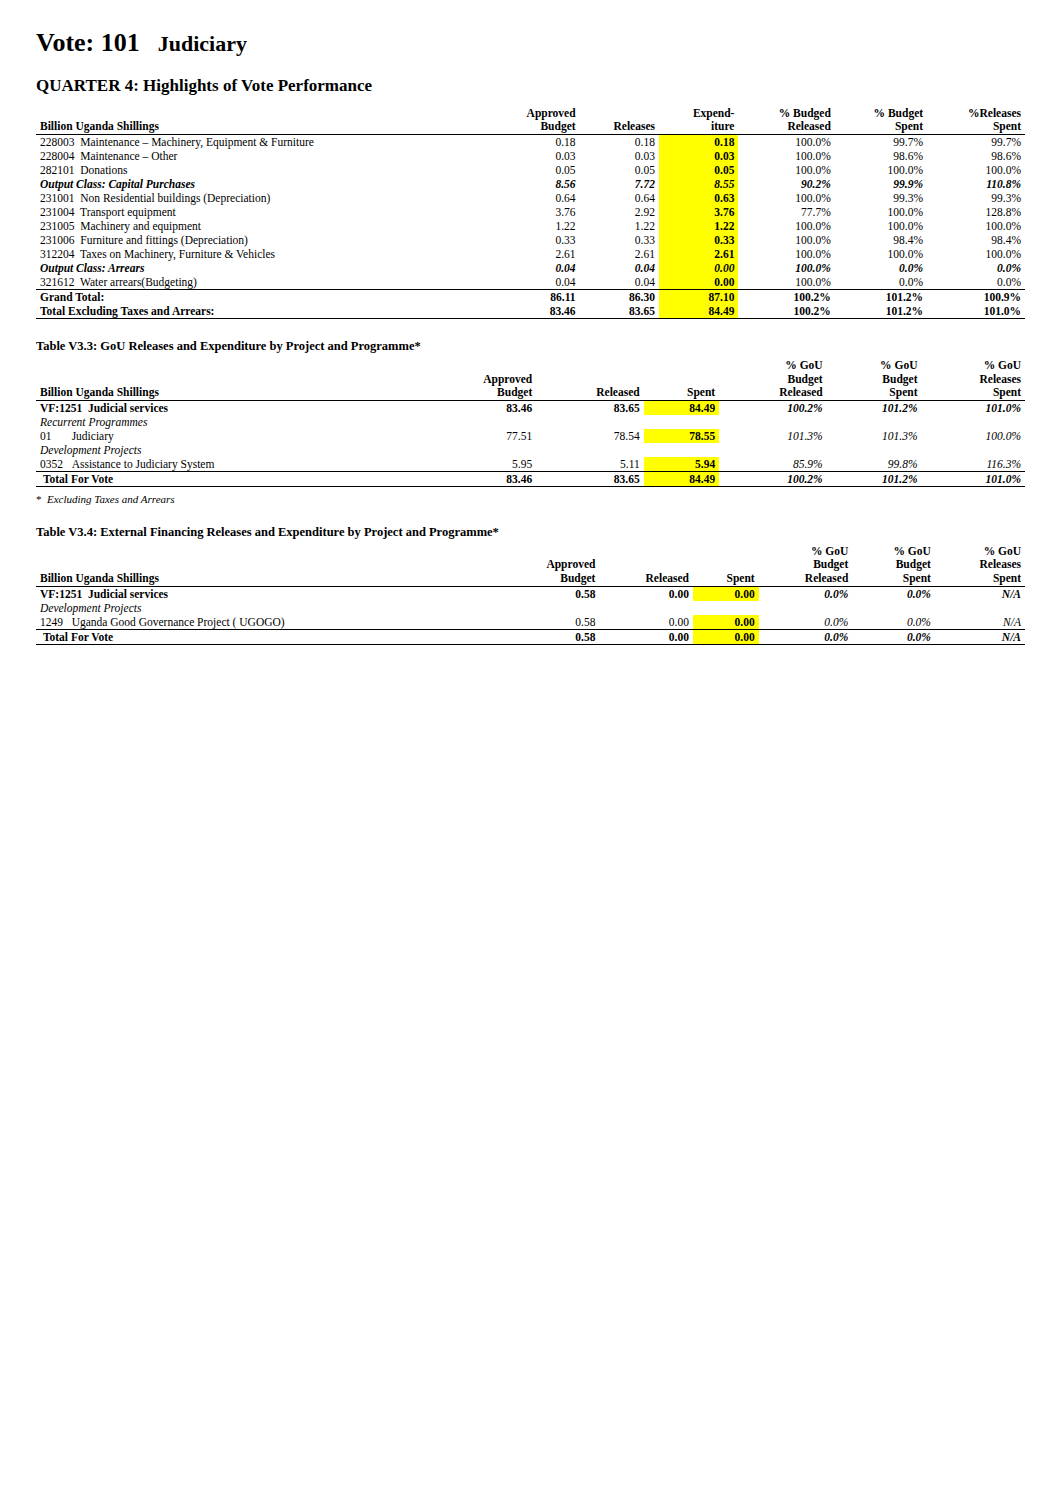Vote: 101 Judiciary
QUARTER 4: Highlights of Vote Performance
| Billion Uganda Shillings | Approved Budget | Releases | Expend- iture | % Budged Released | % Budget Spent | %Releases Spent |
| --- | --- | --- | --- | --- | --- | --- |
| 228003 Maintenance – Machinery, Equipment & Furniture | 0.18 | 0.18 | 0.18 | 100.0% | 99.7% | 99.7% |
| 228004 Maintenance – Other | 0.03 | 0.03 | 0.03 | 100.0% | 98.6% | 98.6% |
| 282101 Donations | 0.05 | 0.05 | 0.05 | 100.0% | 100.0% | 100.0% |
| Output Class: Capital Purchases | 8.56 | 7.72 | 8.55 | 90.2% | 99.9% | 110.8% |
| 231001 Non Residential buildings (Depreciation) | 0.64 | 0.64 | 0.63 | 100.0% | 99.3% | 99.3% |
| 231004 Transport equipment | 3.76 | 2.92 | 3.76 | 77.7% | 100.0% | 128.8% |
| 231005 Machinery and equipment | 1.22 | 1.22 | 1.22 | 100.0% | 100.0% | 100.0% |
| 231006 Furniture and fittings (Depreciation) | 0.33 | 0.33 | 0.33 | 100.0% | 98.4% | 98.4% |
| 312204 Taxes on Machinery, Furniture & Vehicles | 2.61 | 2.61 | 2.61 | 100.0% | 100.0% | 100.0% |
| Output Class: Arrears | 0.04 | 0.04 | 0.00 | 100.0% | 0.0% | 0.0% |
| 321612 Water arrears(Budgeting) | 0.04 | 0.04 | 0.00 | 100.0% | 0.0% | 0.0% |
| Grand Total: | 86.11 | 86.30 | 87.10 | 100.2% | 101.2% | 100.9% |
| Total Excluding Taxes and Arrears: | 83.46 | 83.65 | 84.49 | 100.2% | 101.2% | 101.0% |
Table V3.3: GoU Releases and Expenditure by Project and Programme*
| Billion Uganda Shillings | Approved Budget | Released | Spent | % GoU Budget Released | % GoU Budget Spent | % GoU Releases Spent |
| --- | --- | --- | --- | --- | --- | --- |
| VF:1251 Judicial services | 83.46 | 83.65 | 84.49 | 100.2% | 101.2% | 101.0% |
| Recurrent Programmes | | | | | | |
| 01 Judiciary | 77.51 | 78.54 | 78.55 | 101.3% | 101.3% | 100.0% |
| Development Projects | | | | | | |
| 0352 Assistance to Judiciary System | 5.95 | 5.11 | 5.94 | 85.9% | 99.8% | 116.3% |
| Total For Vote | 83.46 | 83.65 | 84.49 | 100.2% | 101.2% | 101.0% |
* Excluding Taxes and Arrears
Table V3.4: External Financing Releases and Expenditure by Project and Programme*
| Billion Uganda Shillings | Approved Budget | Released | Spent | % GoU Budget Released | % GoU Budget Spent | % GoU Releases Spent |
| --- | --- | --- | --- | --- | --- | --- |
| VF:1251 Judicial services | 0.58 | 0.00 | 0.00 | 0.0% | 0.0% | N/A |
| Development Projects | | | | | | |
| 1249 Uganda Good Governance Project ( UGOGO) | 0.58 | 0.00 | 0.00 | 0.0% | 0.0% | N/A |
| Total For Vote | 0.58 | 0.00 | 0.00 | 0.0% | 0.0% | N/A |